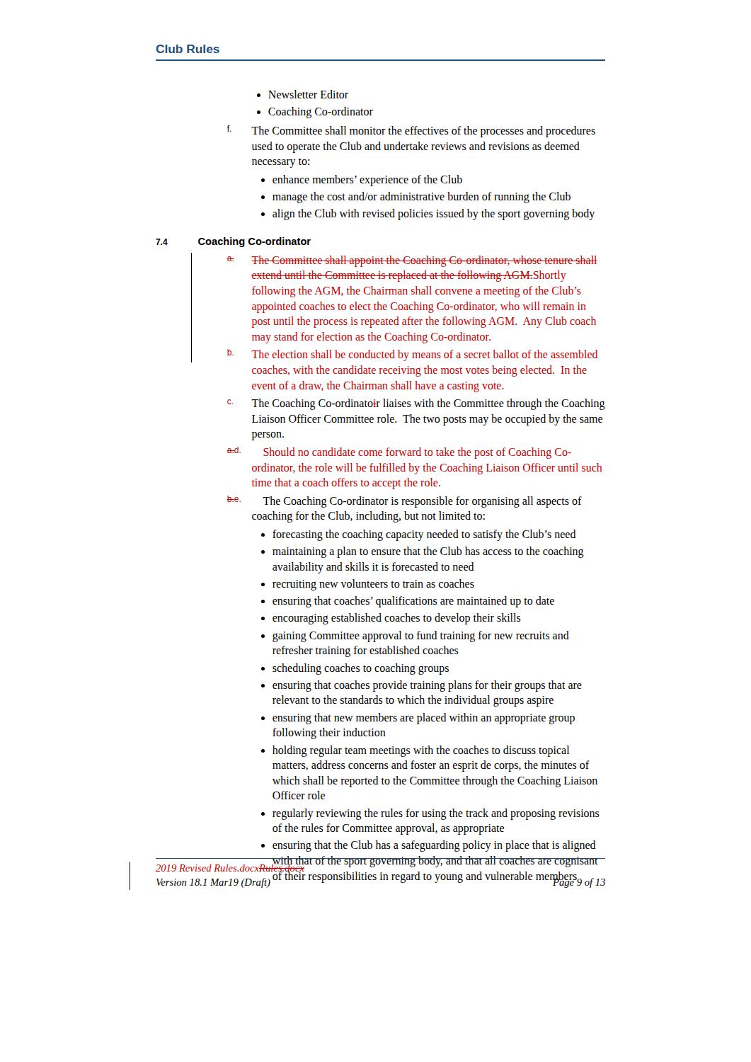Club Rules
Newsletter Editor
Coaching Co-ordinator
f. The Committee shall monitor the effectives of the processes and procedures used to operate the Club and undertake reviews and revisions as deemed necessary to:
enhance members’ experience of the Club
manage the cost and/or administrative burden of running the Club
align the Club with revised policies issued by the sport governing body
7.4
Coaching Co-ordinator
a. The Committee shall appoint the Coaching Co-ordinator, whose tenure shall extend until the Committee is replaced at the following AGM. Shortly following the AGM, the Chairman shall convene a meeting of the Club’s appointed coaches to elect the Coaching Co-ordinator, who will remain in post until the process is repeated after the following AGM. Any Club coach may stand for election as the Coaching Co-ordinator.
b. The election shall be conducted by means of a secret ballot of the assembled coaches, with the candidate receiving the most votes being elected. In the event of a draw, the Chairman shall have a casting vote.
c. The Coaching Co-ordinatoir liaises with the Committee through the Coaching Liaison Officer Committee role. The two posts may be occupied by the same person.
a. d. Should no candidate come forward to take the post of Coaching Co-ordinator, the role will be fulfilled by the Coaching Liaison Officer until such time that a coach offers to accept the role.
b. e. The Coaching Co-ordinator is responsible for organising all aspects of coaching for the Club, including, but not limited to:
forecasting the coaching capacity needed to satisfy the Club’s need
maintaining a plan to ensure that the Club has access to the coaching availability and skills it is forecasted to need
recruiting new volunteers to train as coaches
ensuring that coaches’ qualifications are maintained up to date
encouraging established coaches to develop their skills
gaining Committee approval to fund training for new recruits and refresher training for established coaches
scheduling coaches to coaching groups
ensuring that coaches provide training plans for their groups that are relevant to the standards to which the individual groups aspire
ensuring that new members are placed within an appropriate group following their induction
holding regular team meetings with the coaches to discuss topical matters, address concerns and foster an esprit de corps, the minutes of which shall be reported to the Committee through the Coaching Liaison Officer role
regularly reviewing the rules for using the track and proposing revisions of the rules for Committee approval, as appropriate
ensuring that the Club has a safeguarding policy in place that is aligned with that of the sport governing body, and that all coaches are cognisant of their responsibilities in regard to young and vulnerable members
2019 Revised Rules.docx Rules.docx
Version 18.1 Mar19 (Draft)
Page 9 of 13